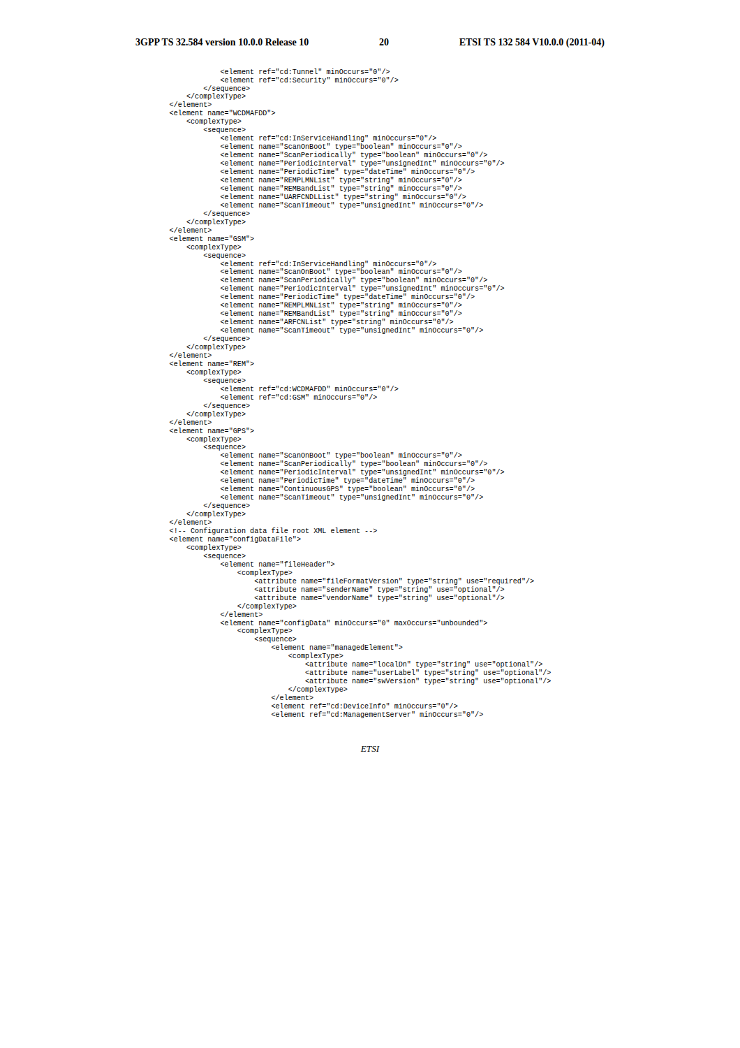3GPP TS 32.584 version 10.0.0 Release 10
20
ETSI TS 132 584 V10.0.0 (2011-04)
                    <element ref="cd:Tunnel" minOccurs="0"/>
                    <element ref="cd:Security" minOccurs="0"/>
                </sequence>
            </complexType>
        </element>
        <element name="WCDMAFDD">
            <complexType>
                <sequence>
                    <element ref="cd:InServiceHandling" minOccurs="0"/>
                    <element name="ScanOnBoot" type="boolean" minOccurs="0"/>
                    <element name="ScanPeriodically" type="boolean" minOccurs="0"/>
                    <element name="PeriodicInterval" type="unsignedInt" minOccurs="0"/>
                    <element name="PeriodicTime" type="dateTime" minOccurs="0"/>
                    <element name="REMPLMNList" type="string" minOccurs="0"/>
                    <element name="REMBandList" type="string" minOccurs="0"/>
                    <element name="UARFCNDLList" type="string" minOccurs="0"/>
                    <element name="ScanTimeout" type="unsignedInt" minOccurs="0"/>
                </sequence>
            </complexType>
        </element>
        <element name="GSM">
            <complexType>
                <sequence>
                    <element ref="cd:InServiceHandling" minOccurs="0"/>
                    <element name="ScanOnBoot" type="boolean" minOccurs="0"/>
                    <element name="ScanPeriodically" type="boolean" minOccurs="0"/>
                    <element name="PeriodicInterval" type="unsignedInt" minOccurs="0"/>
                    <element name="PeriodicTime" type="dateTime" minOccurs="0"/>
                    <element name="REMPLMNList" type="string" minOccurs="0"/>
                    <element name="REMBandList" type="string" minOccurs="0"/>
                    <element name="ARFCNList" type="string" minOccurs="0"/>
                    <element name="ScanTimeout" type="unsignedInt" minOccurs="0"/>
                </sequence>
            </complexType>
        </element>
        <element name="REM">
            <complexType>
                <sequence>
                    <element ref="cd:WCDMAFDD" minOccurs="0"/>
                    <element ref="cd:GSM" minOccurs="0"/>
                </sequence>
            </complexType>
        </element>
        <element name="GPS">
            <complexType>
                <sequence>
                    <element name="ScanOnBoot" type="boolean" minOccurs="0"/>
                    <element name="ScanPeriodically" type="boolean" minOccurs="0"/>
                    <element name="PeriodicInterval" type="unsignedInt" minOccurs="0"/>
                    <element name="PeriodicTime" type="dateTime" minOccurs="0"/>
                    <element name="ContinuousGPS" type="boolean" minOccurs="0"/>
                    <element name="ScanTimeout" type="unsignedInt" minOccurs="0"/>
                </sequence>
            </complexType>
        </element>
        <!-- Configuration data file root XML element -->
        <element name="configDataFile">
            <complexType>
                <sequence>
                    <element name="fileHeader">
                        <complexType>
                            <attribute name="fileFormatVersion" type="string" use="required"/>
                            <attribute name="senderName" type="string" use="optional"/>
                            <attribute name="vendorName" type="string" use="optional"/>
                        </complexType>
                    </element>
                    <element name="configData" minOccurs="0" maxOccurs="unbounded">
                        <complexType>
                            <sequence>
                                <element name="managedElement">
                                    <complexType>
                                        <attribute name="localDn" type="string" use="optional"/>
                                        <attribute name="userLabel" type="string" use="optional"/>
                                        <attribute name="swVersion" type="string" use="optional"/>
                                    </complexType>
                                </element>
                                <element ref="cd:DeviceInfo" minOccurs="0"/>
                                <element ref="cd:ManagementServer" minOccurs="0"/>
ETSI